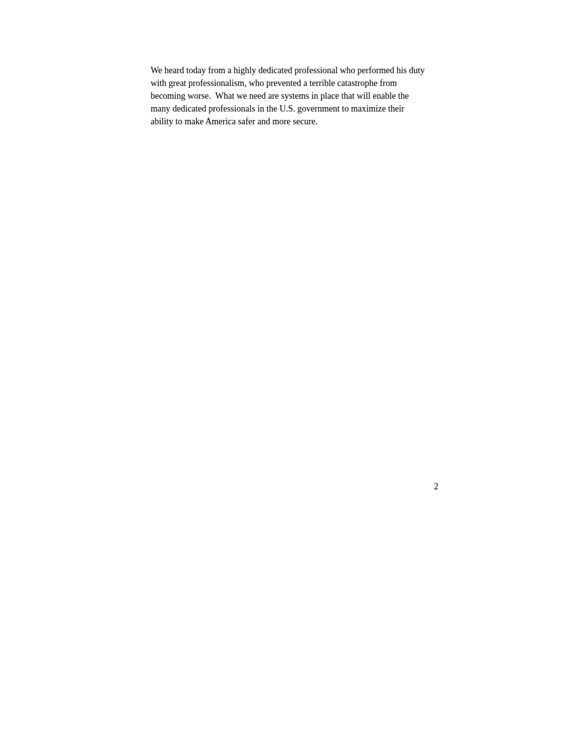We heard today from a highly dedicated professional who performed his duty with great professionalism, who prevented a terrible catastrophe from becoming worse. What we need are systems in place that will enable the many dedicated professionals in the U.S. government to maximize their ability to make America safer and more secure.
2